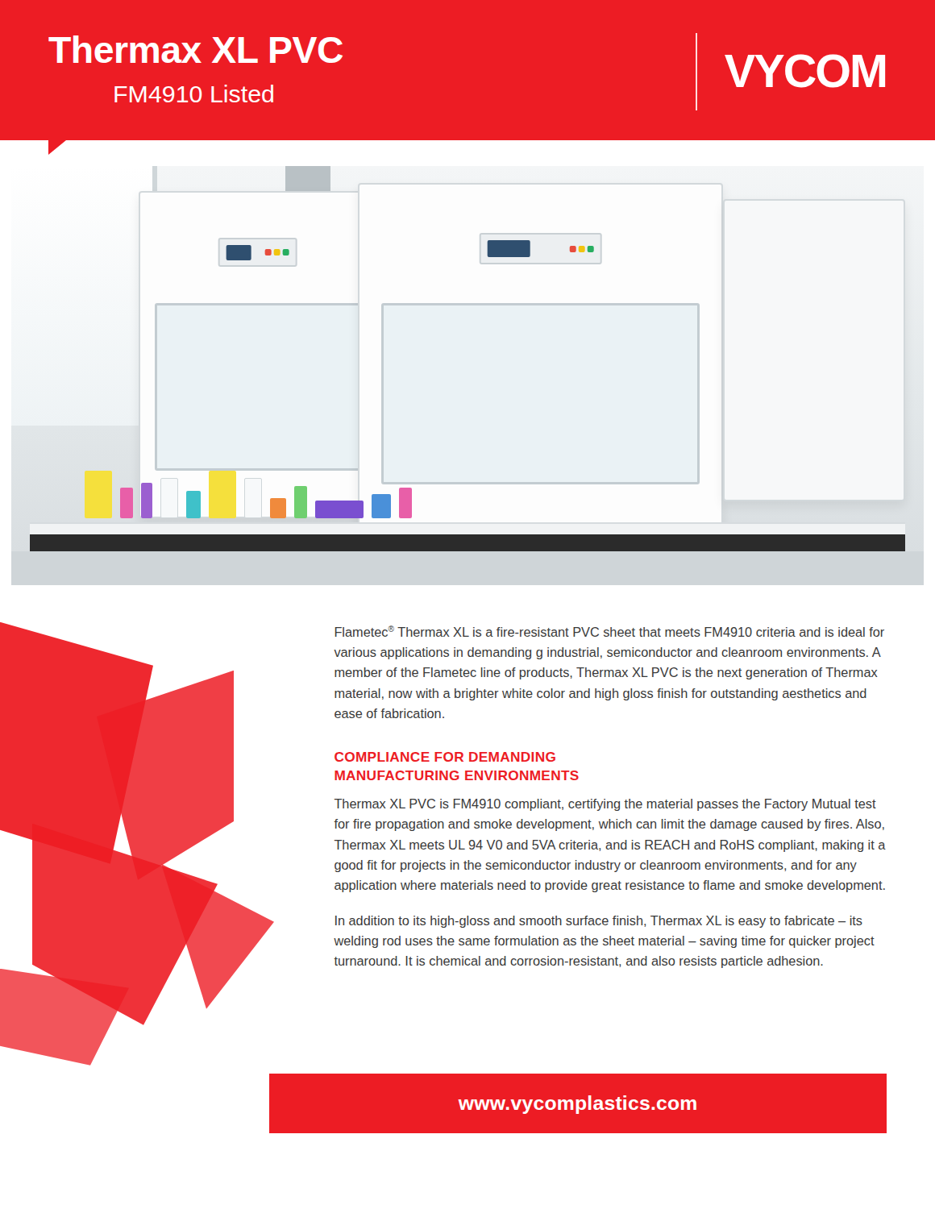Thermax XL PVC
FM4910 Listed
VYCOM
Flametec® Thermax XL is a fire-resistant PVC sheet that meets FM4910 criteria and is ideal for various applications in demanding g industrial, semiconductor and cleanroom environments. A member of the Flametec line of products, Thermax XL PVC is the next generation of Thermax material, now with a brighter white color and high gloss finish for outstanding aesthetics and ease of fabrication.
Compliance for Demanding
Manufacturing Environments
Thermax XL PVC is FM4910 compliant, certifying the material passes the Factory Mutual test for fire propagation and smoke development, which can limit the damage caused by fires. Also, Thermax XL meets UL 94 V0 and 5VA criteria, and is REACH and RoHS compliant, making it a good fit for projects in the semiconductor industry or cleanroom environments, and for any application where materials need to provide great resistance to flame and smoke development.
In addition to its high-gloss and smooth surface finish, Thermax XL is easy to fabricate – its welding rod uses the same formulation as the sheet material – saving time for quicker project turnaround. It is chemical and corrosion-resistant, and also resists particle adhesion.
www.vycomplastics.com